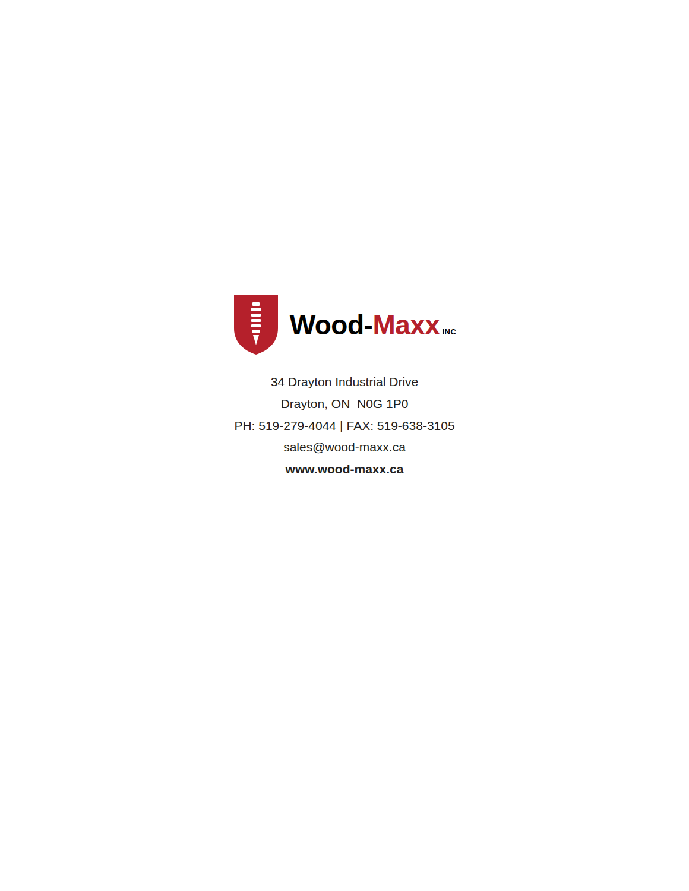Wood-Maxx INC
34 Drayton Industrial Drive
Drayton, ON N0G 1P0
PH: 519-279-4044|FAX: 519-638-3105
sales@wood-maxx.ca
www.wood-maxx.ca